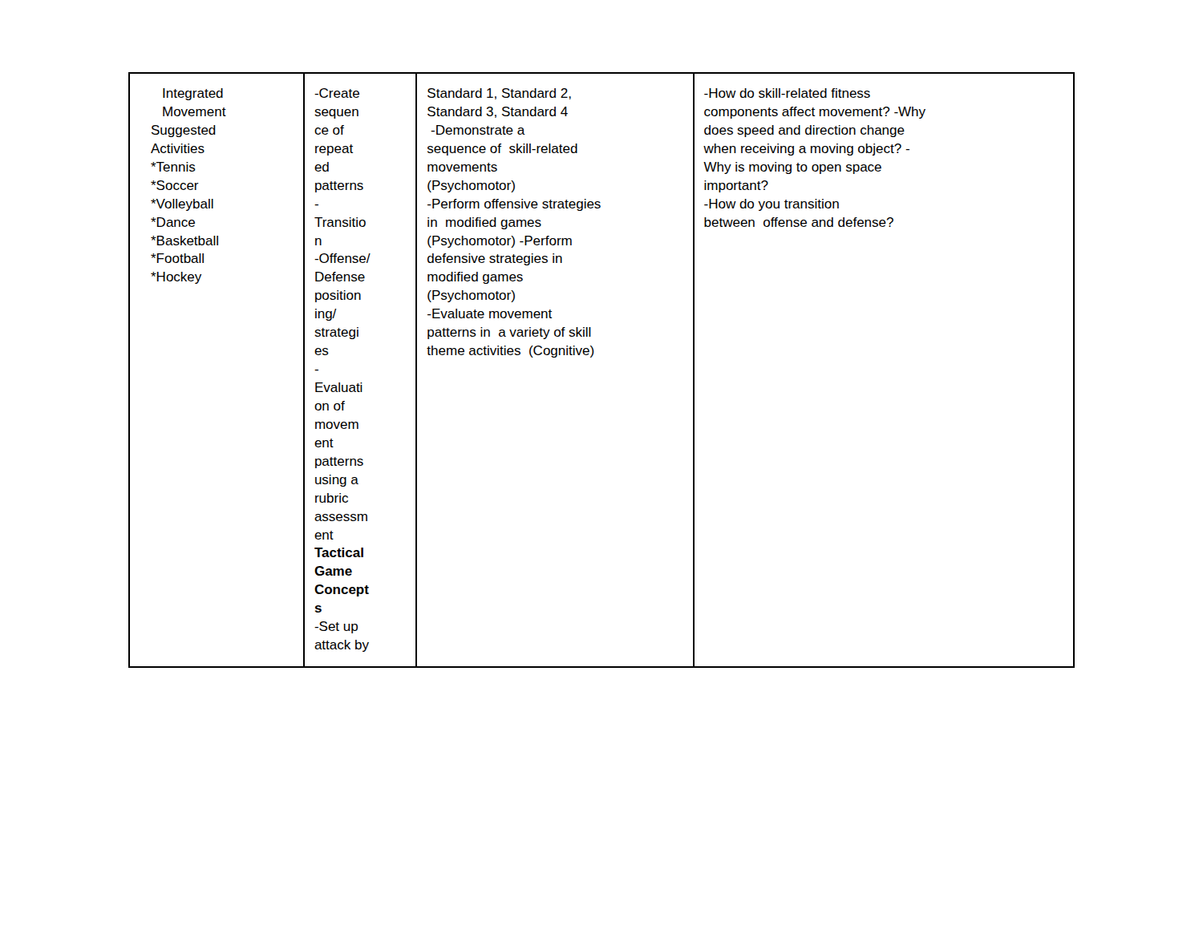| Integrated Movement Suggested Activities *Tennis *Soccer *Volleyball *Dance *Basketball *Football *Hockey | -Create sequen ce of repeat ed patterns - Transitio n -Offense/ Defense position ing/ strategi es - Evaluati on of movem ent patterns using a rubric assessm ent Tactical Game Concept s -Set up attack by | Standard 1, Standard 2, Standard 3, Standard 4 -Demonstrate a sequence of skill-related movements (Psychomotor) -Perform offensive strategies in modified games (Psychomotor) -Perform defensive strategies in modified games (Psychomotor) -Evaluate movement patterns in a variety of skill theme activities (Cognitive) | -How do skill-related fitness components affect movement? -Why does speed and direction change when receiving a moving object? - Why is moving to open space important? -How do you transition between offense and defense? |